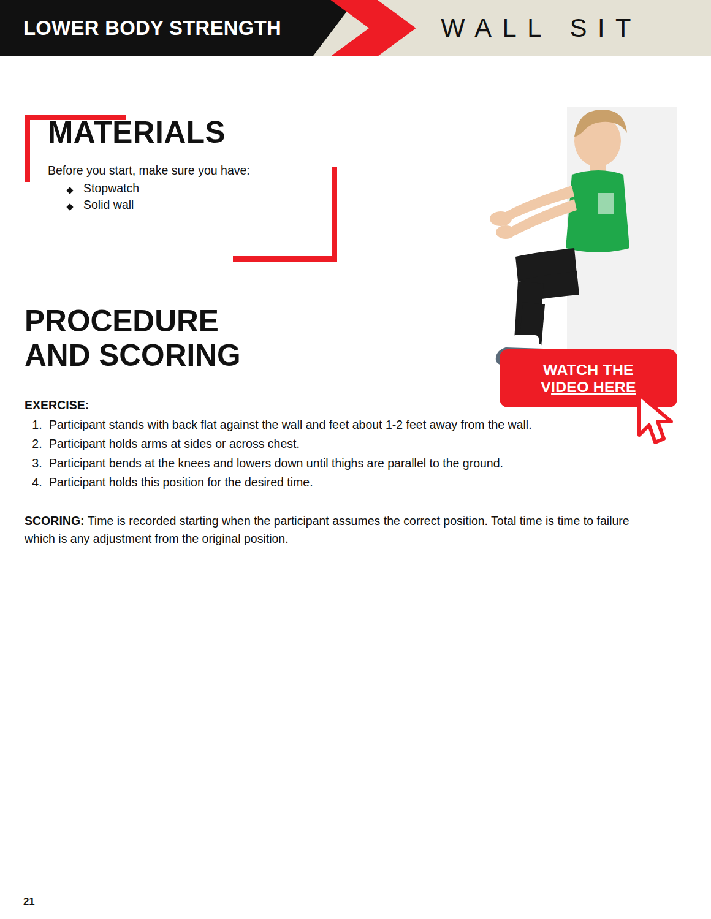LOWER BODY STRENGTH
WALL SIT
MATERIALS
Before you start, make sure you have:
Stopwatch
Solid wall
WATCH THE
VIDEO HERE
PROCEDURE
AND SCORING
EXERCISE:
Participant stands with back flat against the wall and feet about 1-2 feet away from the wall.
Participant holds arms at sides or across chest.
Participant bends at the knees and lowers down until thighs are parallel to the ground.
Participant holds this position for the desired time.
SCORING: Time is recorded starting when the participant assumes the correct position. Total time is time to failure which is any adjustment from the original position.
21